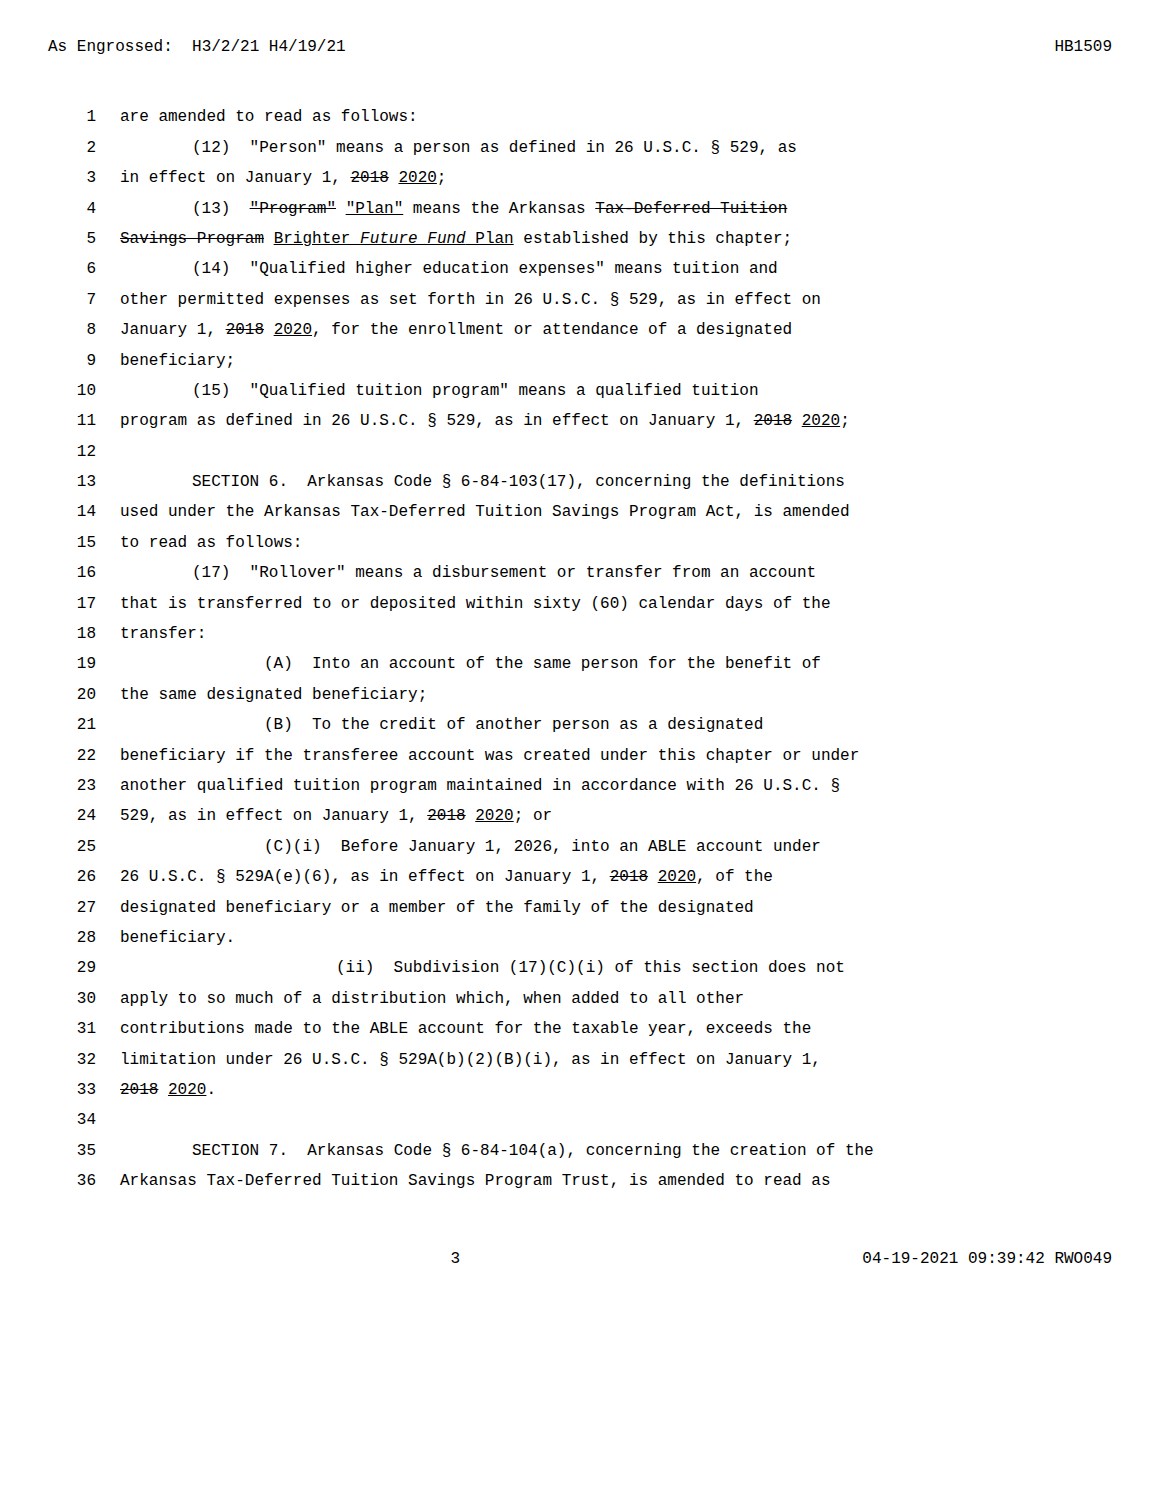As Engrossed: H3/2/21 H4/19/21 HB1509
are amended to read as follows:
(12) "Person" means a person as defined in 26 U.S.C. § 529, as
in effect on January 1, 2018 2020;
(13) "Program" "Plan" means the Arkansas Tax-Deferred Tuition
Savings Program Brighter Future Fund Plan established by this chapter;
(14) "Qualified higher education expenses" means tuition and
other permitted expenses as set forth in 26 U.S.C. § 529, as in effect on
January 1, 2018 2020, for the enrollment or attendance of a designated
beneficiary;
(15) "Qualified tuition program" means a qualified tuition
program as defined in 26 U.S.C. § 529, as in effect on January 1, 2018 2020;
SECTION 6. Arkansas Code § 6-84-103(17), concerning the definitions
used under the Arkansas Tax-Deferred Tuition Savings Program Act, is amended
to read as follows:
(17) "Rollover" means a disbursement or transfer from an account
that is transferred to or deposited within sixty (60) calendar days of the
transfer:
(A) Into an account of the same person for the benefit of
the same designated beneficiary;
(B) To the credit of another person as a designated
beneficiary if the transferee account was created under this chapter or under
another qualified tuition program maintained in accordance with 26 U.S.C. §
529, as in effect on January 1, 2018 2020; or
(C)(i) Before January 1, 2026, into an ABLE account under
26 U.S.C. § 529A(e)(6), as in effect on January 1, 2018 2020, of the
designated beneficiary or a member of the family of the designated
beneficiary.
(ii) Subdivision (17)(C)(i) of this section does not
apply to so much of a distribution which, when added to all other
contributions made to the ABLE account for the taxable year, exceeds the
limitation under 26 U.S.C. § 529A(b)(2)(B)(i), as in effect on January 1,
2018 2020.
SECTION 7. Arkansas Code § 6-84-104(a), concerning the creation of the
Arkansas Tax-Deferred Tuition Savings Program Trust, is amended to read as
3 04-19-2021 09:39:42 RWO049